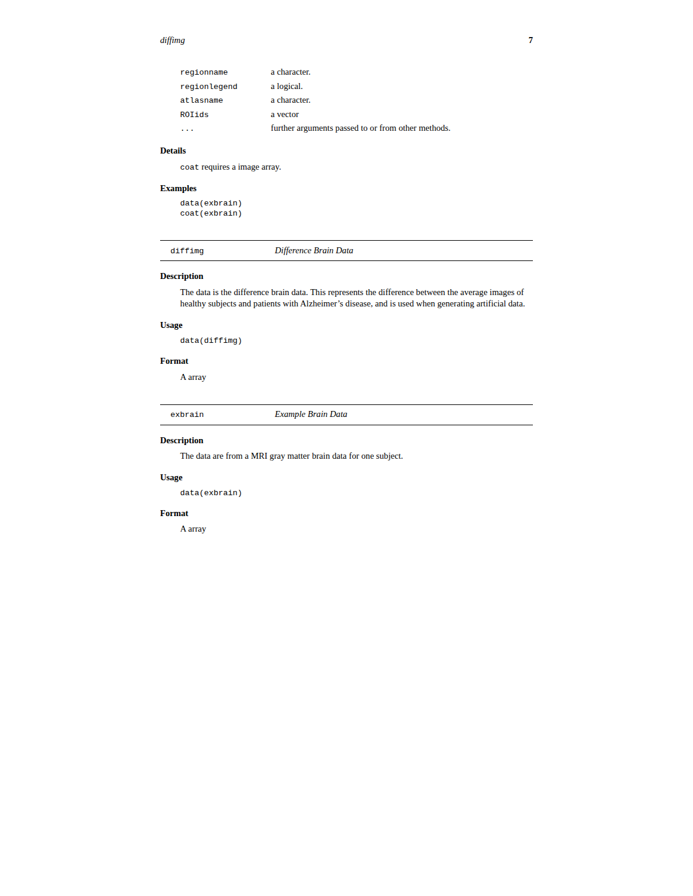diffimg 7
| regionname | a character. |
| regionlegend | a logical. |
| atlasname | a character. |
| ROIids | a vector |
| ... | further arguments passed to or from other methods. |
Details
coat requires a image array.
Examples
data(exbrain)
coat(exbrain)
diffimg Difference Brain Data
Description
The data is the difference brain data. This represents the difference between the average images of healthy subjects and patients with Alzheimer’s disease, and is used when generating artificial data.
Usage
data(diffimg)
Format
A array
exbrain Example Brain Data
Description
The data are from a MRI gray matter brain data for one subject.
Usage
data(exbrain)
Format
A array